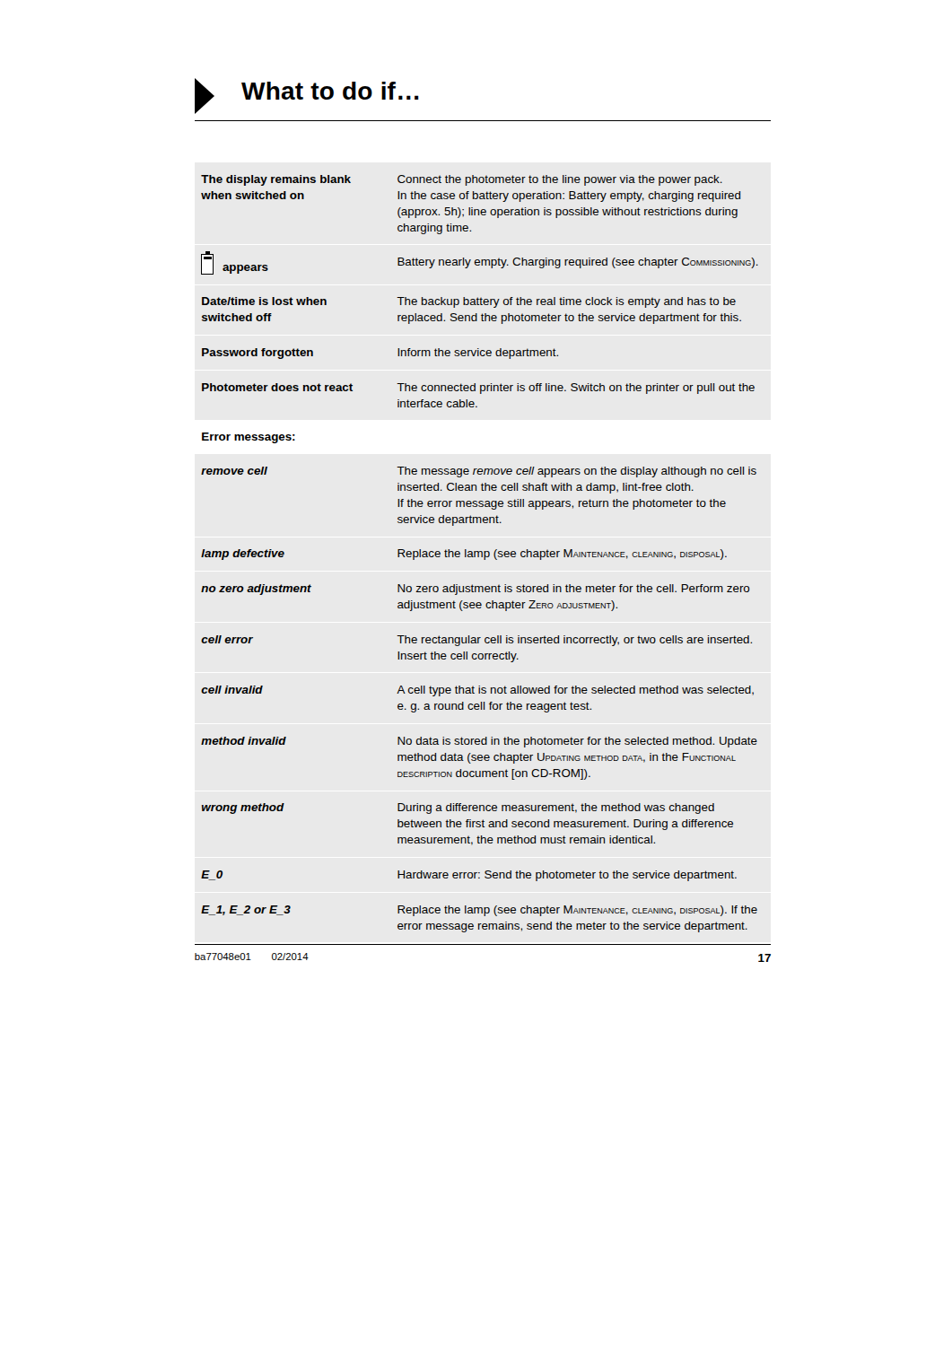What to do if…
| The display remains blank when switched on | Connect the photometer to the line power via the power pack. In the case of battery operation: Battery empty, charging required (approx. 5h); line operation is possible without restrictions during charging time. |
| appears | Battery nearly empty. Charging required (see chapter Commissioning ). |
| Date/time is lost when switched off | The backup battery of the real time clock is empty and has to be replaced. Send the photometer to the service department for this. |
| Password forgotten | Inform the service department. |
| Photometer does not react | The connected printer is off line. Switch on the printer or pull out the interface cable. |
| Error messages: | |
| remove cell | The message remove cell appears on the display although no cell is inserted. Clean the cell shaft with a damp, lint-free cloth. If the error message still appears, return the photometer to the service department. |
| lamp defective | Replace the lamp (see chapter Maintenance, cleaning, disposal ). |
| no zero adjustment | No zero adjustment is stored in the meter for the cell. Perform zero adjustment (see chapter Zero adjustment ). |
| cell error | The rectangular cell is inserted incorrectly, or two cells are inserted. Insert the cell correctly. |
| cell invalid | A cell type that is not allowed for the selected method was selected, e. g. a round cell for the reagent test. |
| method invalid | No data is stored in the photometer for the selected method. Update method data (see chapter Updating method data , in the Functional description document [on CD-ROM]). |
| wrong method | During a difference measurement, the method was changed between the first and second measurement. During a difference measurement, the method must remain identical. |
| E_0 | Hardware error: Send the photometer to the service department. |
| E_1, E_2 or E_3 | Replace the lamp (see chapter Maintenance, cleaning, disposal ). If the error message remains, send the meter to the service department. |
ba77048e0102/2014
17